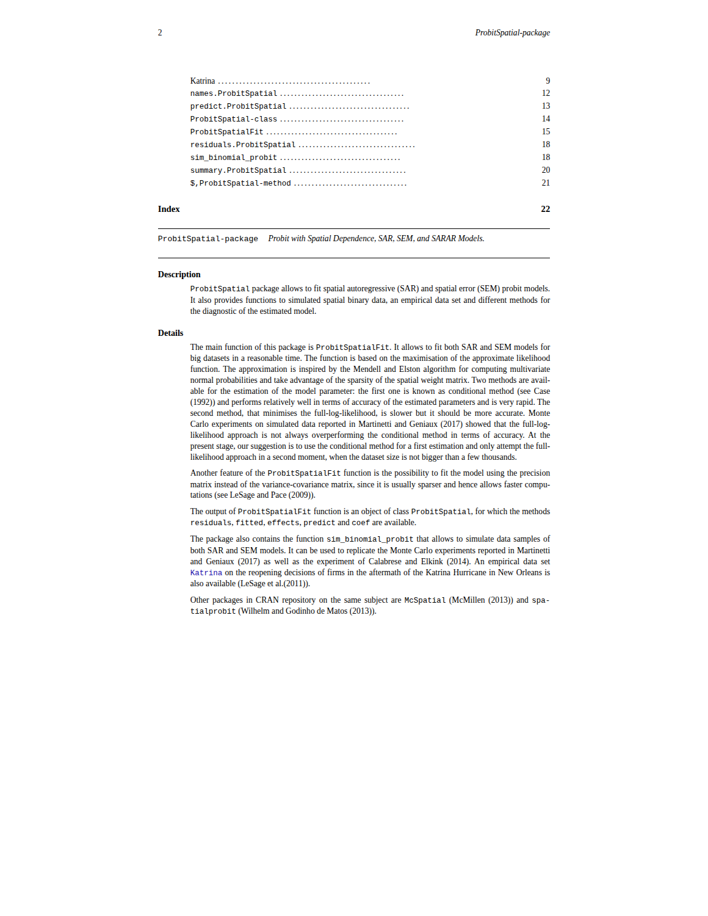2 ProbitSpatial-package
Katrina........................................... 9
names.ProbitSpatial................................... 12
predict.ProbitSpatial.................................. 13
ProbitSpatial-class................................... 14
ProbitSpatialFit..................................... 15
residuals.ProbitSpatial................................. 18
sim_binomial_probit.................................. 18
summary.ProbitSpatial................................. 20
$,ProbitSpatial-method................................ 21
Index 22
ProbitSpatial-package Probit with Spatial Dependence, SAR, SEM, and SARAR Models.
Description
ProbitSpatial package allows to fit spatial autoregressive (SAR) and spatial error (SEM) probit models. It also provides functions to simulated spatial binary data, an empirical data set and different methods for the diagnostic of the estimated model.
Details
The main function of this package is ProbitSpatialFit. It allows to fit both SAR and SEM models for big datasets in a reasonable time. The function is based on the maximisation of the approximate likelihood function. The approximation is inspired by the Mendell and Elston algorithm for computing multivariate normal probabilities and take advantage of the sparsity of the spatial weight matrix. Two methods are available for the estimation of the model parameter: the first one is known as conditional method (see Case (1992)) and performs relatively well in terms of accuracy of the estimated parameters and is very rapid. The second method, that minimises the full-log-likelihood, is slower but it should be more accurate. Monte Carlo experiments on simulated data reported in Martinetti and Geniaux (2017) showed that the full-log-likelihood approach is not always overperforming the conditional method in terms of accuracy. At the present stage, our suggestion is to use the conditional method for a first estimation and only attempt the full-likelihood approach in a second moment, when the dataset size is not bigger than a few thousands.
Another feature of the ProbitSpatialFit function is the possibility to fit the model using the precision matrix instead of the variance-covariance matrix, since it is usually sparser and hence allows faster computations (see LeSage and Pace (2009)).
The output of ProbitSpatialFit function is an object of class ProbitSpatial, for which the methods residuals, fitted, effects, predict and coef are available.
The package also contains the function sim_binomial_probit that allows to simulate data samples of both SAR and SEM models. It can be used to replicate the Monte Carlo experiments reported in Martinetti and Geniaux (2017) as well as the experiment of Calabrese and Elkink (2014). An empirical data set Katrina on the reopening decisions of firms in the aftermath of the Katrina Hurricane in New Orleans is also available (LeSage et al.(2011)).
Other packages in CRAN repository on the same subject are McSpatial (McMillen (2013)) and spatialprobit (Wilhelm and Godinho de Matos (2013)).